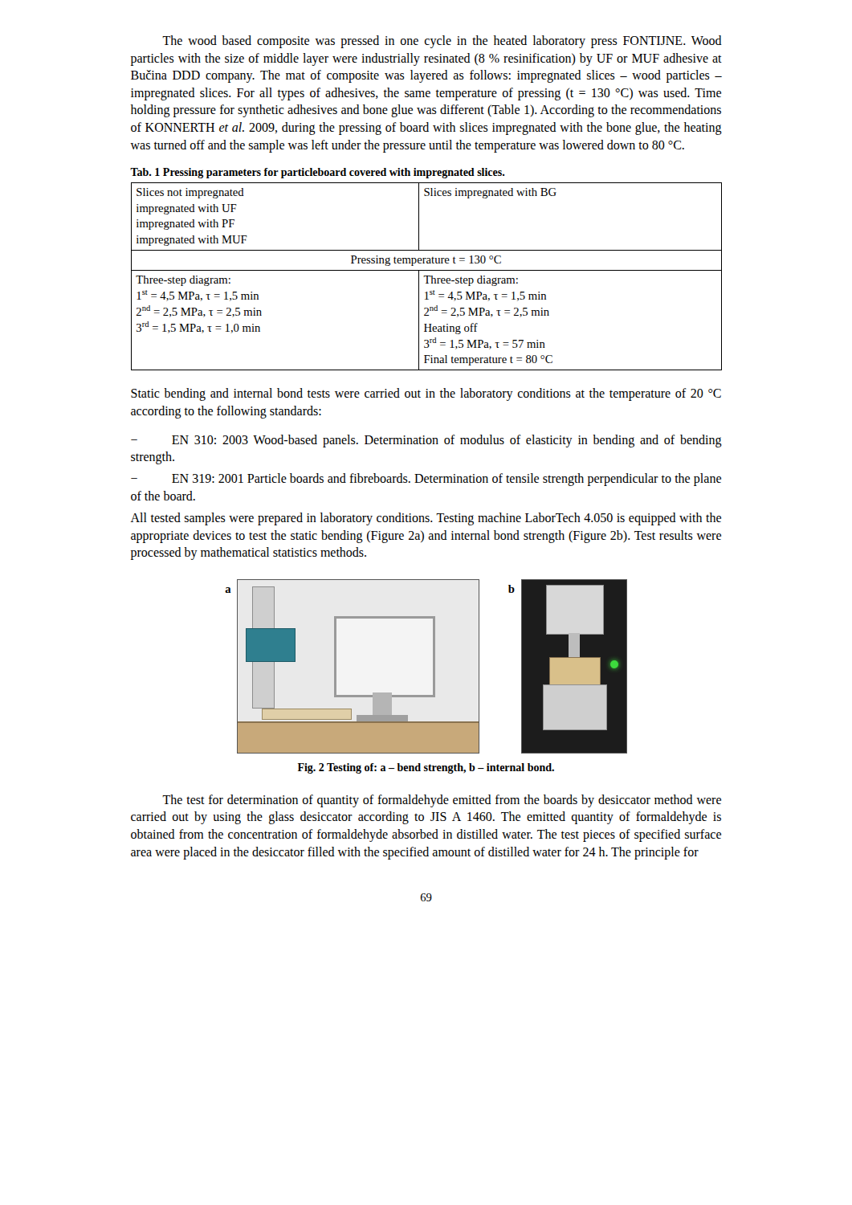The wood based composite was pressed in one cycle in the heated laboratory press FONTIJNE. Wood particles with the size of middle layer were industrially resinated (8 % resinification) by UF or MUF adhesive at Bučina DDD company. The mat of composite was layered as follows: impregnated slices – wood particles – impregnated slices. For all types of adhesives, the same temperature of pressing (t = 130 °C) was used. Time holding pressure for synthetic adhesives and bone glue was different (Table 1). According to the recommendations of KONNERTH et al. 2009, during the pressing of board with slices impregnated with the bone glue, the heating was turned off and the sample was left under the pressure until the temperature was lowered down to 80 °C.
Tab. 1 Pressing parameters for particleboard covered with impregnated slices.
| Slices not impregnated impregnated with UF impregnated with PF impregnated with MUF | Slices impregnated with BG |
| Pressing temperature t = 130 °C |
| Three-step diagram: 1 st = 4,5 MPa, τ = 1,5 min 2 nd = 2,5 MPa, τ = 2,5 min 3 rd = 1,5 MPa, τ = 1,0 min | Three-step diagram: 1 st = 4,5 MPa, τ = 1,5 min 2 nd = 2,5 MPa, τ = 2,5 min Heating off 3 rd = 1,5 MPa, τ = 57 min Final temperature t = 80 °C |
Static bending and internal bond tests were carried out in the laboratory conditions at the temperature of 20 °C according to the following standards:
−EN 310: 2003 Wood-based panels. Determination of modulus of elasticity in bending and of bending strength.
−EN 319: 2001 Particle boards and fibreboards. Determination of tensile strength perpendicular to the plane of the board.
All tested samples were prepared in laboratory conditions. Testing machine LaborTech 4.050 is equipped with the appropriate devices to test the static bending (Figure 2a) and internal bond strength (Figure 2b). Test results were processed by mathematical statistics methods.
a
b
Fig. 2 Testing of: a – bend strength, b – internal bond.
The test for determination of quantity of formaldehyde emitted from the boards by desiccator method were carried out by using the glass desiccator according to JIS A 1460. The emitted quantity of formaldehyde is obtained from the concentration of formaldehyde absorbed in distilled water. The test pieces of specified surface area were placed in the desiccator filled with the specified amount of distilled water for 24 h. The principle for
69